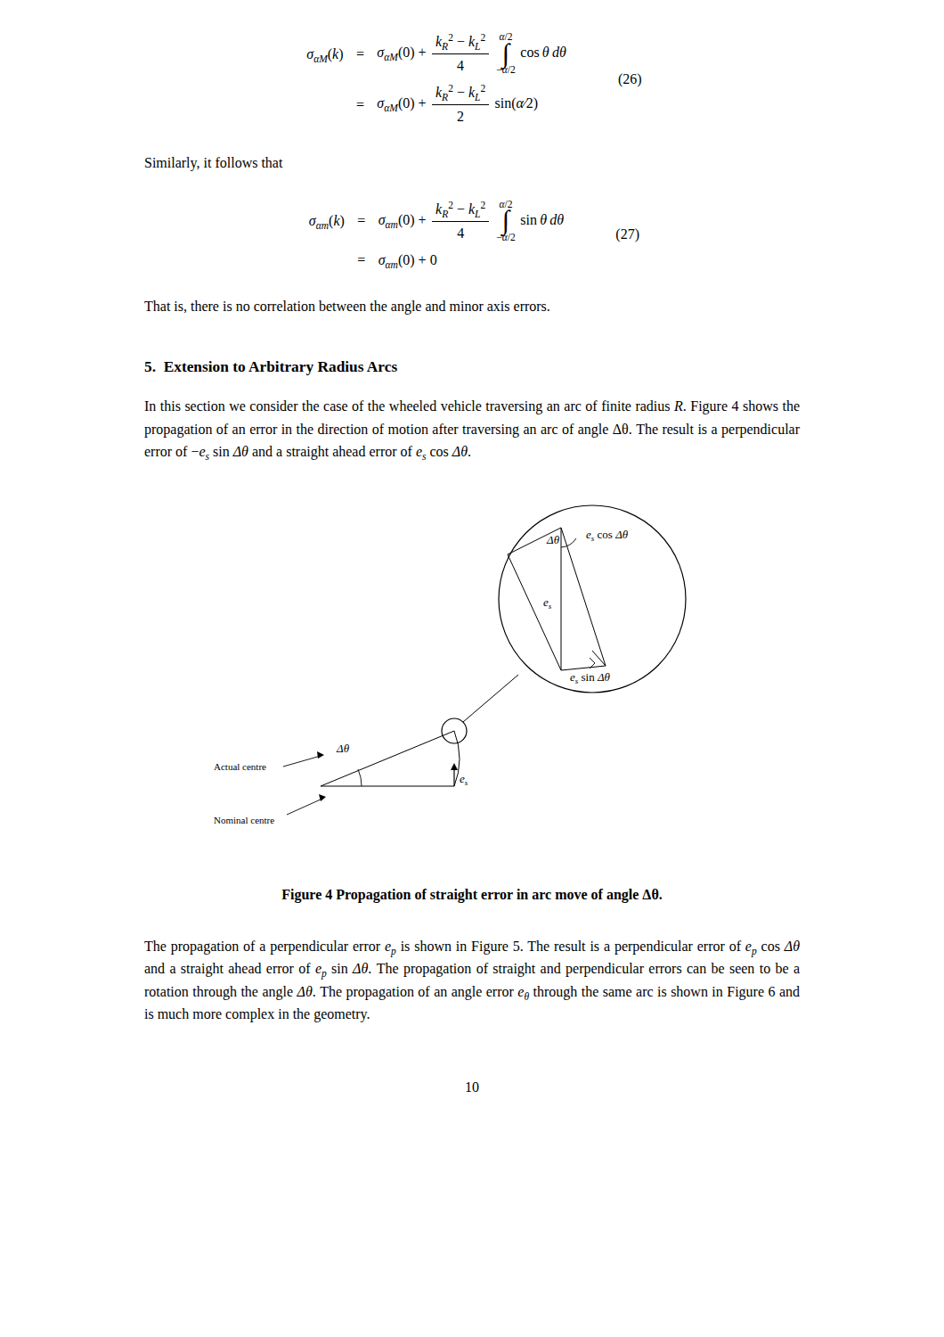| σ αM ( k ) | = | σ αM (0) + k R 2 − k L 2 4 α /2 ∫ − α /2 cos θ dθ |
| | = | σ αM (0) + k R 2 − k L 2 2 sin( α ∕2) |
(26)
Similarly, it follows that
| σ αm ( k ) | = | σ αm (0) + k R 2 − k L 2 4 α /2 ∫ − α /2 sin θ dθ |
| | = | σ αm (0) + 0 |
(27)
That is, there is no correlation between the angle and minor axis errors.
5. Extension to Arbitrary Radius Arcs
In this section we consider the case of the wheeled vehicle traversing an arc of finite radius R. Figure 4 shows the propagation of an error in the direction of motion after traversing an arc of angle Δθ. The result is a perpendicular error of −es sin Δθ and a straight ahead error of es cos Δθ.
Δθ es cos Δθ es es sin Δθ es Δθ Actual centre Nominal centre
Figure 4 Propagation of straight error in arc move of angle Δθ.
The propagation of a perpendicular error ep is shown in Figure 5. The result is a perpendicular error of ep cos Δθ and a straight ahead error of ep sin Δθ. The propagation of straight and perpendicular errors can be seen to be a rotation through the angle Δθ. The propagation of an angle error eθ through the same arc is shown in Figure 6 and is much more complex in the geometry.
10